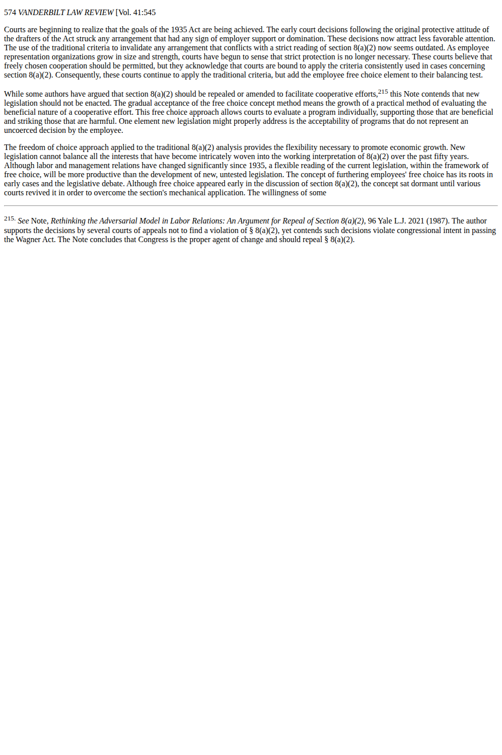574 VANDERBILT LAW REVIEW [Vol. 41:545
Courts are beginning to realize that the goals of the 1935 Act are being achieved. The early court decisions following the original protective attitude of the drafters of the Act struck any arrangement that had any sign of employer support or domination. These decisions now attract less favorable attention. The use of the traditional criteria to invalidate any arrangement that conflicts with a strict reading of section 8(a)(2) now seems outdated. As employee representation organizations grow in size and strength, courts have begun to sense that strict protection is no longer necessary. These courts believe that freely chosen cooperation should be permitted, but they acknowledge that courts are bound to apply the criteria consistently used in cases concerning section 8(a)(2). Consequently, these courts continue to apply the traditional criteria, but add the employee free choice element to their balancing test.
While some authors have argued that section 8(a)(2) should be repealed or amended to facilitate cooperative efforts,215 this Note contends that new legislation should not be enacted. The gradual acceptance of the free choice concept method means the growth of a practical method of evaluating the beneficial nature of a cooperative effort. This free choice approach allows courts to evaluate a program individually, supporting those that are beneficial and striking those that are harmful. One element new legislation might properly address is the acceptability of programs that do not represent an uncoerced decision by the employee.
The freedom of choice approach applied to the traditional 8(a)(2) analysis provides the flexibility necessary to promote economic growth. New legislation cannot balance all the interests that have become intricately woven into the working interpretation of 8(a)(2) over the past fifty years. Although labor and management relations have changed significantly since 1935, a flexible reading of the current legislation, within the framework of free choice, will be more productive than the development of new, untested legislation. The concept of furthering employees' free choice has its roots in early cases and the legislative debate. Although free choice appeared early in the discussion of section 8(a)(2), the concept sat dormant until various courts revived it in order to overcome the section's mechanical application. The willingness of some
215. See Note, Rethinking the Adversarial Model in Labor Relations: An Argument for Repeal of Section 8(a)(2), 96 Yale L.J. 2021 (1987). The author supports the decisions by several courts of appeals not to find a violation of § 8(a)(2), yet contends such decisions violate congressional intent in passing the Wagner Act. The Note concludes that Congress is the proper agent of change and should repeal § 8(a)(2).